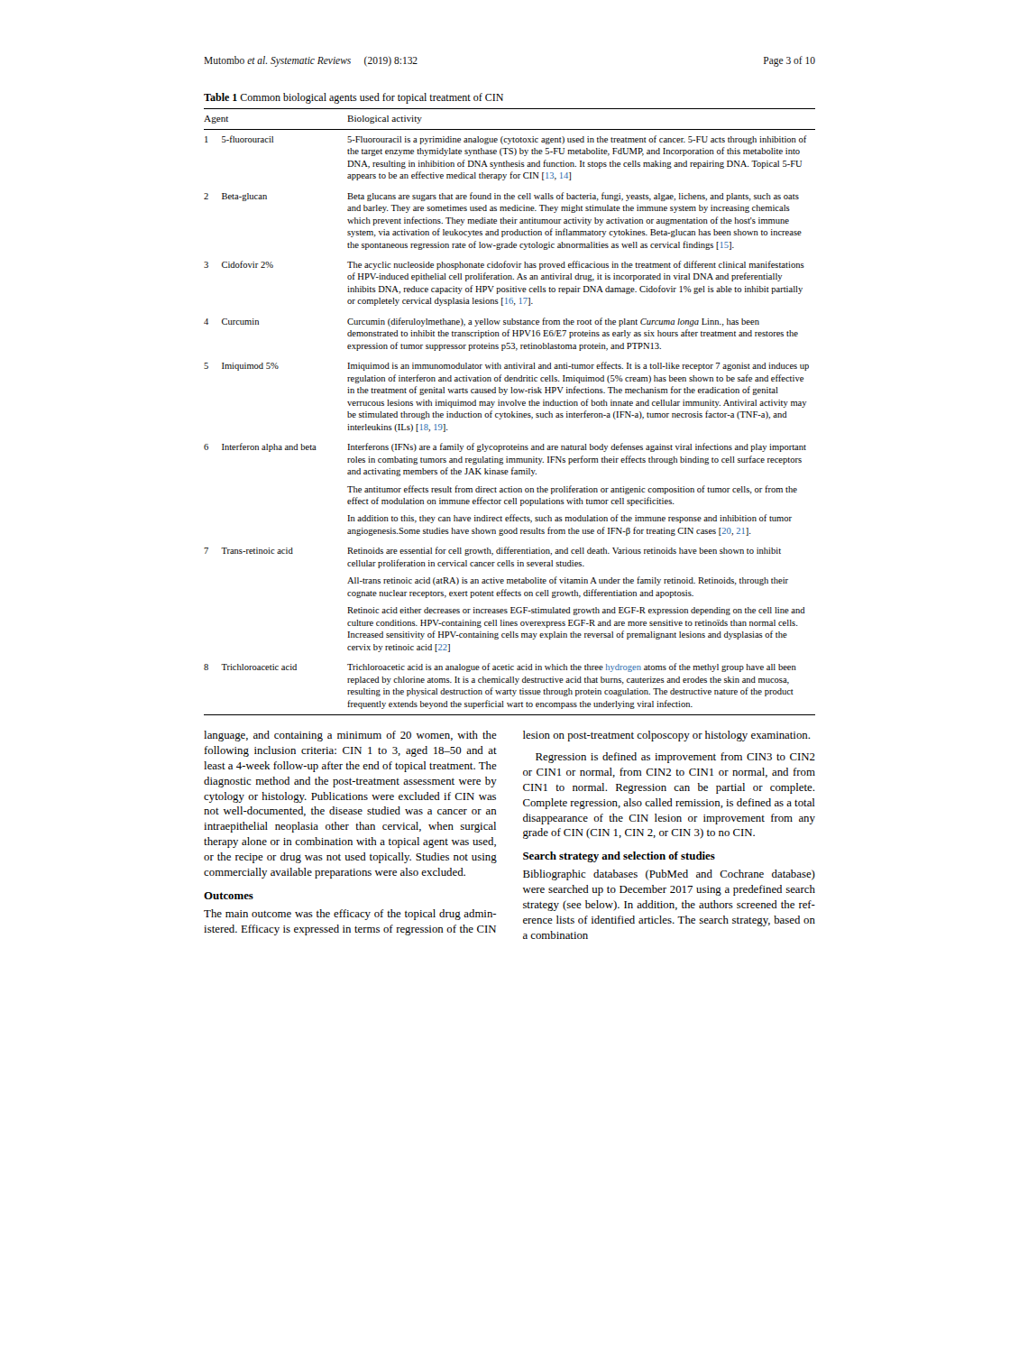Mutombo et al. Systematic Reviews (2019) 8:132
Page 3 of 10
Table 1 Common biological agents used for topical treatment of CIN
| Agent | Biological activity |
| --- | --- |
| 1 | 5-fluorouracil | 5-Fluorouracil is a pyrimidine analogue (cytotoxic agent) used in the treatment of cancer. 5-FU acts through inhibition of the target enzyme thymidylate synthase (TS) by the 5-FU metabolite, FdUMP, and Incorporation of this metabolite into DNA, resulting in inhibition of DNA synthesis and function. It stops the cells making and repairing DNA. Topical 5-FU appears to be an effective medical therapy for CIN [ 13 , 14 ] |
| 2 | Beta-glucan | Beta glucans are sugars that are found in the cell walls of bacteria, fungi, yeasts, algae, lichens, and plants, such as oats and barley. They are sometimes used as medicine. They might stimulate the immune system by increasing chemicals which prevent infections. They mediate their antitumour activity by activation or augmentation of the host's immune system, via activation of leukocytes and production of inflammatory cytokines. Beta-glucan has been shown to increase the spontaneous regression rate of low-grade cytologic abnormalities as well as cervical findings [ 15 ]. |
| 3 | Cidofovir 2% | The acyclic nucleoside phosphonate cidofovir has proved efficacious in the treatment of different clinical manifestations of HPV-induced epithelial cell proliferation. As an antiviral drug, it is incorporated in viral DNA and preferentially inhibits DNA, reduce capacity of HPV positive cells to repair DNA damage. Cidofovir 1% gel is able to inhibit partially or completely cervical dysplasia lesions [ 16 , 17 ]. |
| 4 | Curcumin | Curcumin (diferuloylmethane), a yellow substance from the root of the plant Curcuma longa Linn., has been demonstrated to inhibit the transcription of HPV16 E6/E7 proteins as early as six hours after treatment and restores the expression of tumor suppressor proteins p53, retinoblastoma protein, and PTPN13. |
| 5 | Imiquimod 5% | Imiquimod is an immunomodulator with antiviral and anti-tumor effects. It is a toll-like receptor 7 agonist and induces up regulation of interferon and activation of dendritic cells. Imiquimod (5% cream) has been shown to be safe and effective in the treatment of genital warts caused by low-risk HPV infections. The mechanism for the eradication of genital verrucous lesions with imiquimod may involve the induction of both innate and cellular immunity. Antiviral activity may be stimulated through the induction of cytokines, such as interferon-a (IFN-a), tumor necrosis factor-a (TNF-a), and interleukins (ILs) [ 18 , 19 ]. |
| 6 | Interferon alpha and beta | Interferons (IFNs) are a family of glycoproteins and are natural body defenses against viral infections and play important roles in combating tumors and regulating immunity. IFNs perform their effects through binding to cell surface receptors and activating members of the JAK kinase family. The antitumor effects result from direct action on the proliferation or antigenic composition of tumor cells, or from the effect of modulation on immune effector cell populations with tumor cell specificities. In addition to this, they can have indirect effects, such as modulation of the immune response and inhibition of tumor angiogenesis.Some studies have shown good results from the use of IFN-β for treating CIN cases [ 20 , 21 ]. |
| 7 | Trans-retinoic acid | Retinoids are essential for cell growth, differentiation, and cell death. Various retinoids have been shown to inhibit cellular proliferation in cervical cancer cells in several studies. All-trans retinoic acid (atRA) is an active metabolite of vitamin A under the family retinoid. Retinoids, through their cognate nuclear receptors, exert potent effects on cell growth, differentiation and apoptosis. Retinoic acid either decreases or increases EGF-stimulated growth and EGF-R expression depending on the cell line and culture conditions. HPV-containing cell lines overexpress EGF-R and are more sensitive to retinoïds than normal cells. Increased sensitivity of HPV-containing cells may explain the reversal of premalignant lesions and dysplasias of the cervix by retinoic acid [ 22 ] |
| 8 | Trichloroacetic acid | Trichloroacetic acid is an analogue of acetic acid in which the three hydrogen atoms of the methyl group have all been replaced by chlorine atoms. It is a chemically destructive acid that burns, cauterizes and erodes the skin and mucosa, resulting in the physical destruction of warty tissue through protein coagulation. The destructive nature of the product frequently extends beyond the superficial wart to encompass the underlying viral infection. |
language, and containing a minimum of 20 women, with the following inclusion criteria: CIN 1 to 3, aged 18–50 and at least a 4-week follow-up after the end of topical treatment. The diagnostic method and the post-treatment assessment were by cytology or histology. Publications were excluded if CIN was not well-documented, the disease studied was a cancer or an intraepithelial neoplasia other than cervical, when surgical therapy alone or in combination with a topical agent was used, or the recipe or drug was not used topically. Studies not using commercially available preparations were also excluded.
Outcomes
The main outcome was the efficacy of the topical drug administered. Efficacy is expressed in terms of regression of the CIN lesion on post-treatment colposcopy or histology examination.
Regression is defined as improvement from CIN3 to CIN2 or CIN1 or normal, from CIN2 to CIN1 or normal, and from CIN1 to normal. Regression can be partial or complete. Complete regression, also called remission, is defined as a total disappearance of the CIN lesion or improvement from any grade of CIN (CIN 1, CIN 2, or CIN 3) to no CIN.
Search strategy and selection of studies
Bibliographic databases (PubMed and Cochrane database) were searched up to December 2017 using a predefined search strategy (see below). In addition, the authors screened the reference lists of identified articles. The search strategy, based on a combination